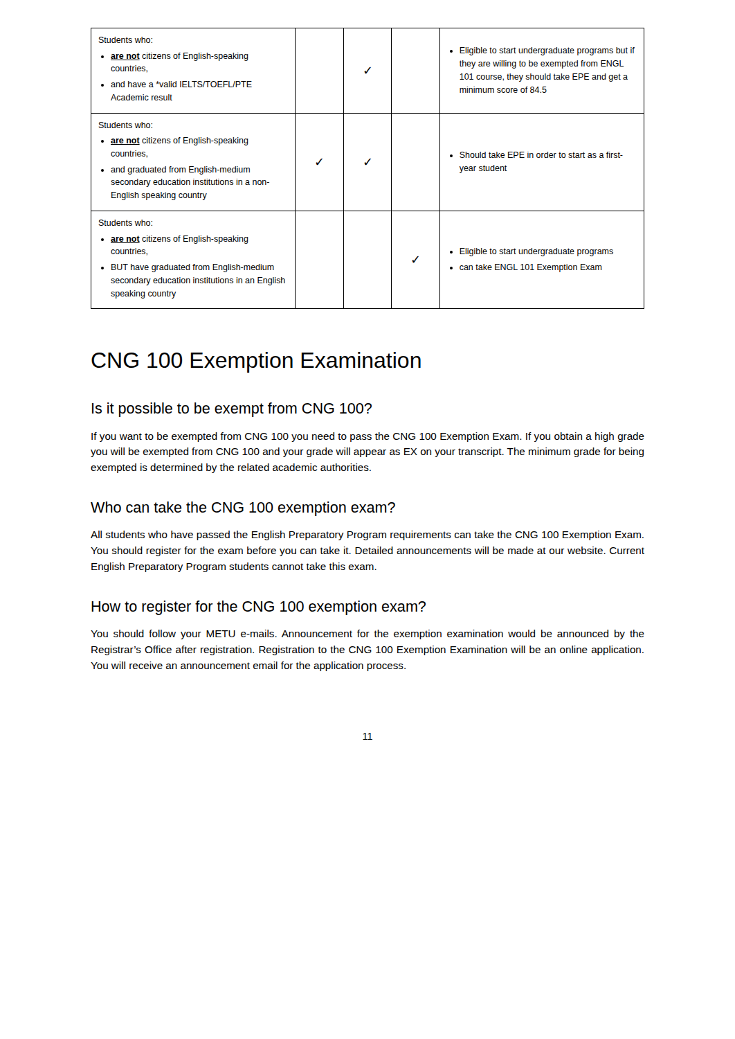| Students who: are not citizens of English-speaking countries, and have a *valid IELTS/TOEFL/PTE Academic result | | ✓ | | Eligible to start undergraduate programs but if they are willing to be exempted from ENGL 101 course, they should take EPE and get a minimum score of 84.5 |
| Students who: are not citizens of English-speaking countries, and graduated from English-medium secondary education institutions in a non-English speaking country | ✓ | ✓ | | Should take EPE in order to start as a first-year student |
| Students who: are not citizens of English-speaking countries, BUT have graduated from English-medium secondary education institutions in an English speaking country | | | ✓ | Eligible to start undergraduate programs can take ENGL 101 Exemption Exam |
CNG 100 Exemption Examination
Is it possible to be exempt from CNG 100?
If you want to be exempted from CNG 100 you need to pass the CNG 100 Exemption Exam. If you obtain a high grade you will be exempted from CNG 100 and your grade will appear as EX on your transcript. The minimum grade for being exempted is determined by the related academic authorities.
Who can take the CNG 100 exemption exam?
All students who have passed the English Preparatory Program requirements can take the CNG 100 Exemption Exam. You should register for the exam before you can take it. Detailed announcements will be made at our website. Current English Preparatory Program students cannot take this exam.
How to register for the CNG 100 exemption exam?
You should follow your METU e-mails. Announcement for the exemption examination would be announced by the Registrar’s Office after registration. Registration to the CNG 100 Exemption Examination will be an online application. You will receive an announcement email for the application process.
11